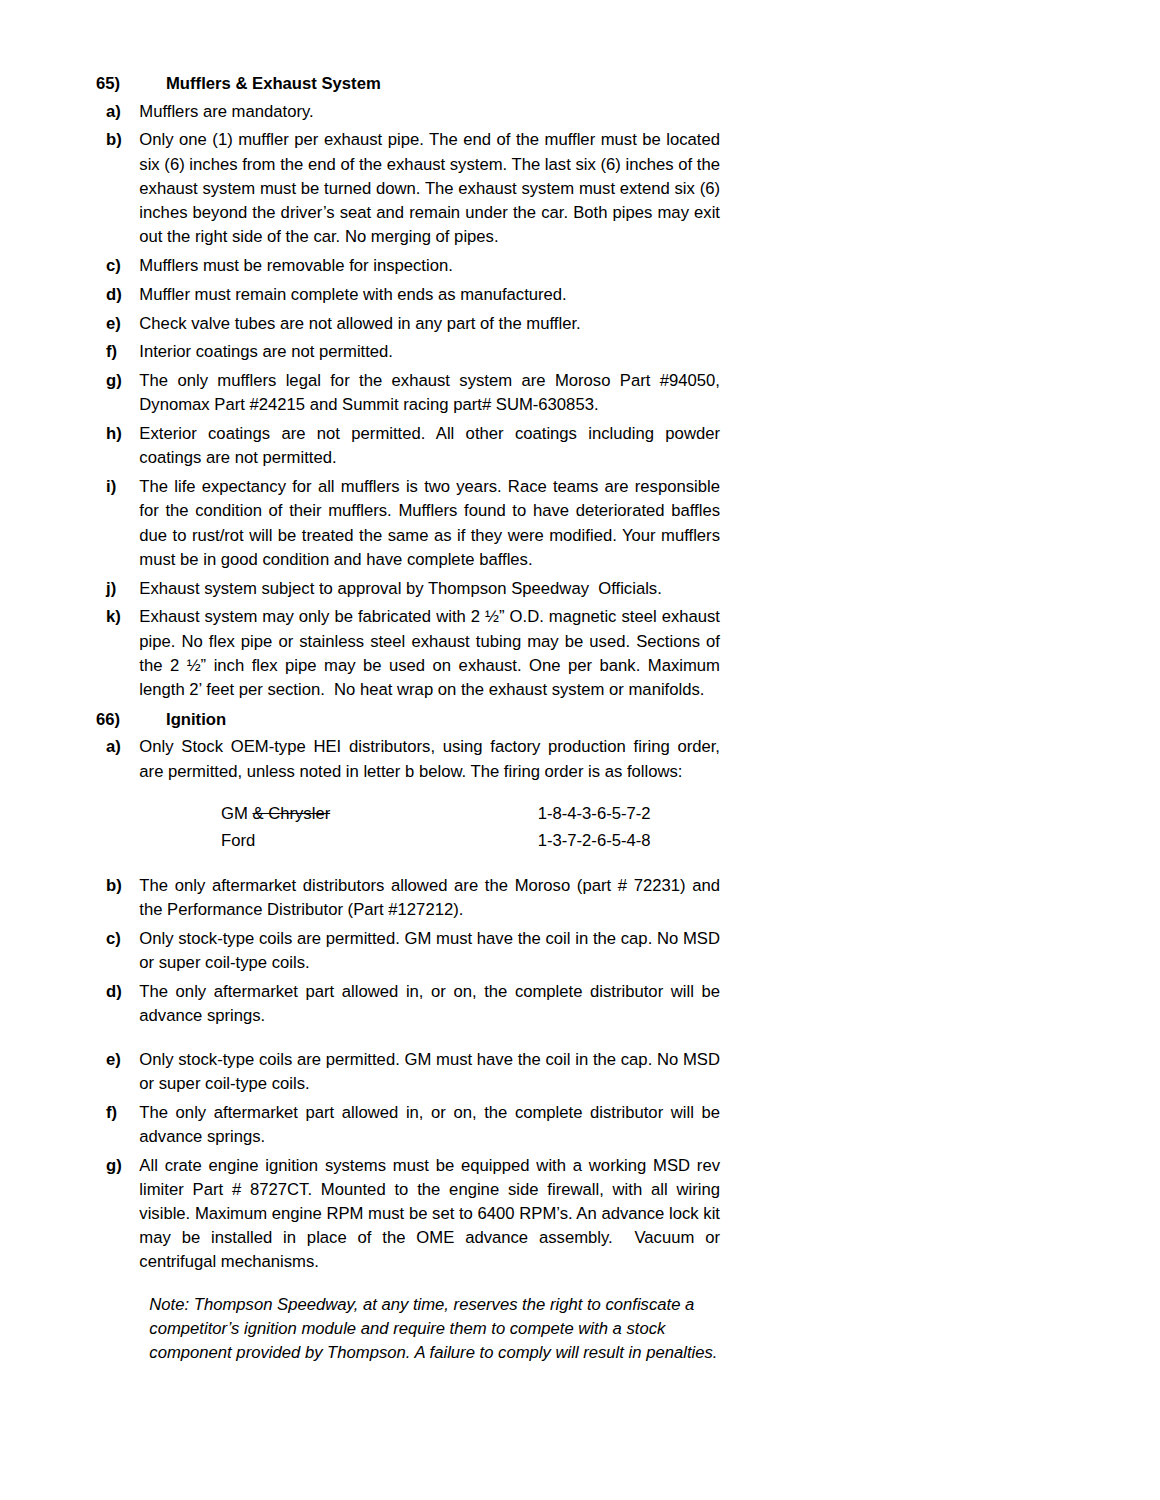65) Mufflers & Exhaust System
a) Mufflers are mandatory.
b) Only one (1) muffler per exhaust pipe. The end of the muffler must be located six (6) inches from the end of the exhaust system. The last six (6) inches of the exhaust system must be turned down. The exhaust system must extend six (6) inches beyond the driver’s seat and remain under the car. Both pipes may exit out the right side of the car. No merging of pipes.
c) Mufflers must be removable for inspection.
d) Muffler must remain complete with ends as manufactured.
e) Check valve tubes are not allowed in any part of the muffler.
f) Interior coatings are not permitted.
g) The only mufflers legal for the exhaust system are Moroso Part #94050, Dynomax Part #24215 and Summit racing part# SUM-630853.
h) Exterior coatings are not permitted. All other coatings including powder coatings are not permitted.
i) The life expectancy for all mufflers is two years. Race teams are responsible for the condition of their mufflers. Mufflers found to have deteriorated baffles due to rust/rot will be treated the same as if they were modified. Your mufflers must be in good condition and have complete baffles.
j) Exhaust system subject to approval by Thompson Speedway Officials.
k) Exhaust system may only be fabricated with 2 ½” O.D. magnetic steel exhaust pipe. No flex pipe or stainless steel exhaust tubing may be used. Sections of the 2 ½” inch flex pipe may be used on exhaust. One per bank. Maximum length 2’ feet per section. No heat wrap on the exhaust system or manifolds.
66) Ignition
a) Only Stock OEM-type HEI distributors, using factory production firing order, are permitted, unless noted in letter b below. The firing order is as follows:
| GM & Chrysler | 1-8-4-3-6-5-7-2 |
| Ford | 1-3-7-2-6-5-4-8 |
b) The only aftermarket distributors allowed are the Moroso (part # 72231) and the Performance Distributor (Part #127212).
c) Only stock-type coils are permitted. GM must have the coil in the cap. No MSD or super coil-type coils.
d) The only aftermarket part allowed in, or on, the complete distributor will be advance springs.
e) Only stock-type coils are permitted. GM must have the coil in the cap. No MSD or super coil-type coils.
f) The only aftermarket part allowed in, or on, the complete distributor will be advance springs.
g) All crate engine ignition systems must be equipped with a working MSD rev limiter Part # 8727CT. Mounted to the engine side firewall, with all wiring visible. Maximum engine RPM must be set to 6400 RPM’s. An advance lock kit may be installed in place of the OME advance assembly. Vacuum or centrifugal mechanisms.
Note: Thompson Speedway, at any time, reserves the right to confiscate a competitor’s ignition module and require them to compete with a stock component provided by Thompson. A failure to comply will result in penalties.